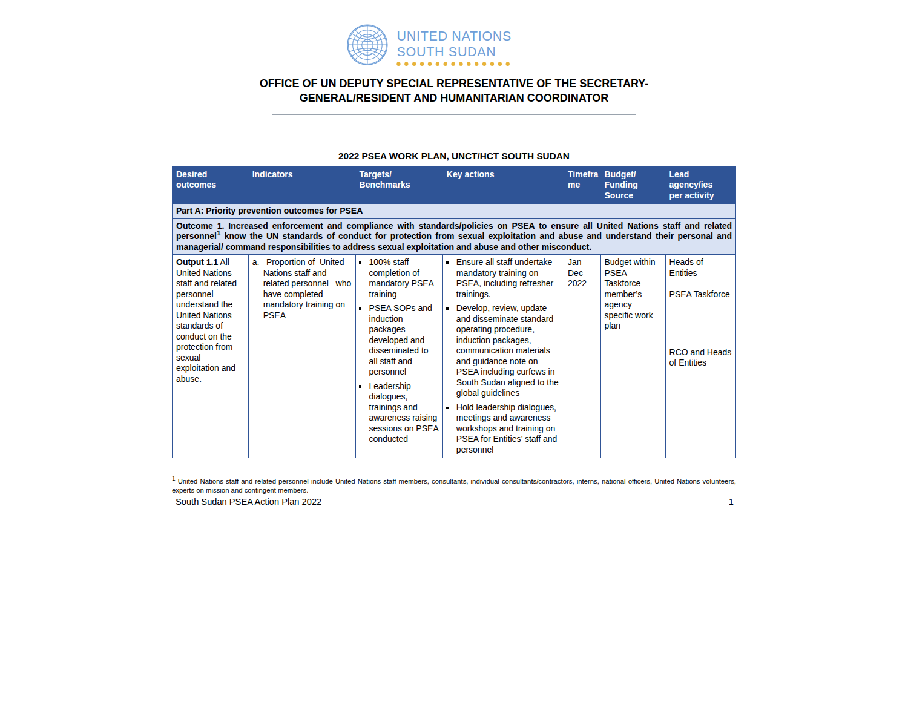OFFICE OF UN DEPUTY SPECIAL REPRESENTATIVE OF THE SECRETARY-
GENERAL/RESIDENT AND HUMANITARIAN COORDINATOR
2022 PSEA WORK PLAN, UNCT/HCT SOUTH SUDAN
| Desired outcomes | Indicators | Targets/ Benchmarks | Key actions | Timefra me | Budget/ Funding Source | Lead agency/ies per activity |
| --- | --- | --- | --- | --- | --- | --- |
| Part A: Priority prevention outcomes for PSEA |
| Outcome 1. Increased enforcement and compliance with standards/policies on PSEA to ensure all United Nations staff and related personnel 1 know the UN standards of conduct for protection from sexual exploitation and abuse and understand their personal and managerial/ command responsibilities to address sexual exploitation and abuse and other misconduct. |
| Output 1.1 All United Nations staff and related personnel understand the United Nations standards of conduct on the protection from sexual exploitation and abuse. | a. Proportion of United Nations staff and related personnel who have completed mandatory training on PSEA | 100% staff completion of mandatory PSEA training PSEA SOPs and induction packages developed and disseminated to all staff and personnel Leadership dialogues, trainings and awareness raising sessions on PSEA conducted | Ensure all staff undertake mandatory training on PSEA, including refresher trainings. Develop, review, update and disseminate standard operating procedure, induction packages, communication materials and guidance note on PSEA including curfews in South Sudan aligned to the global guidelines Hold leadership dialogues, meetings and awareness workshops and training on PSEA for Entities’ staff and personnel | Jan – Dec 2022 | Budget within PSEA Taskforce member’s agency specific work plan | Heads of Entities PSEA Taskforce RCO and Heads of Entities |
1 United Nations staff and related personnel include United Nations staff members, consultants, individual consultants/contractors, interns, national officers, United Nations volunteers, experts on mission and contingent members.
South Sudan PSEA Action Plan 2022
1